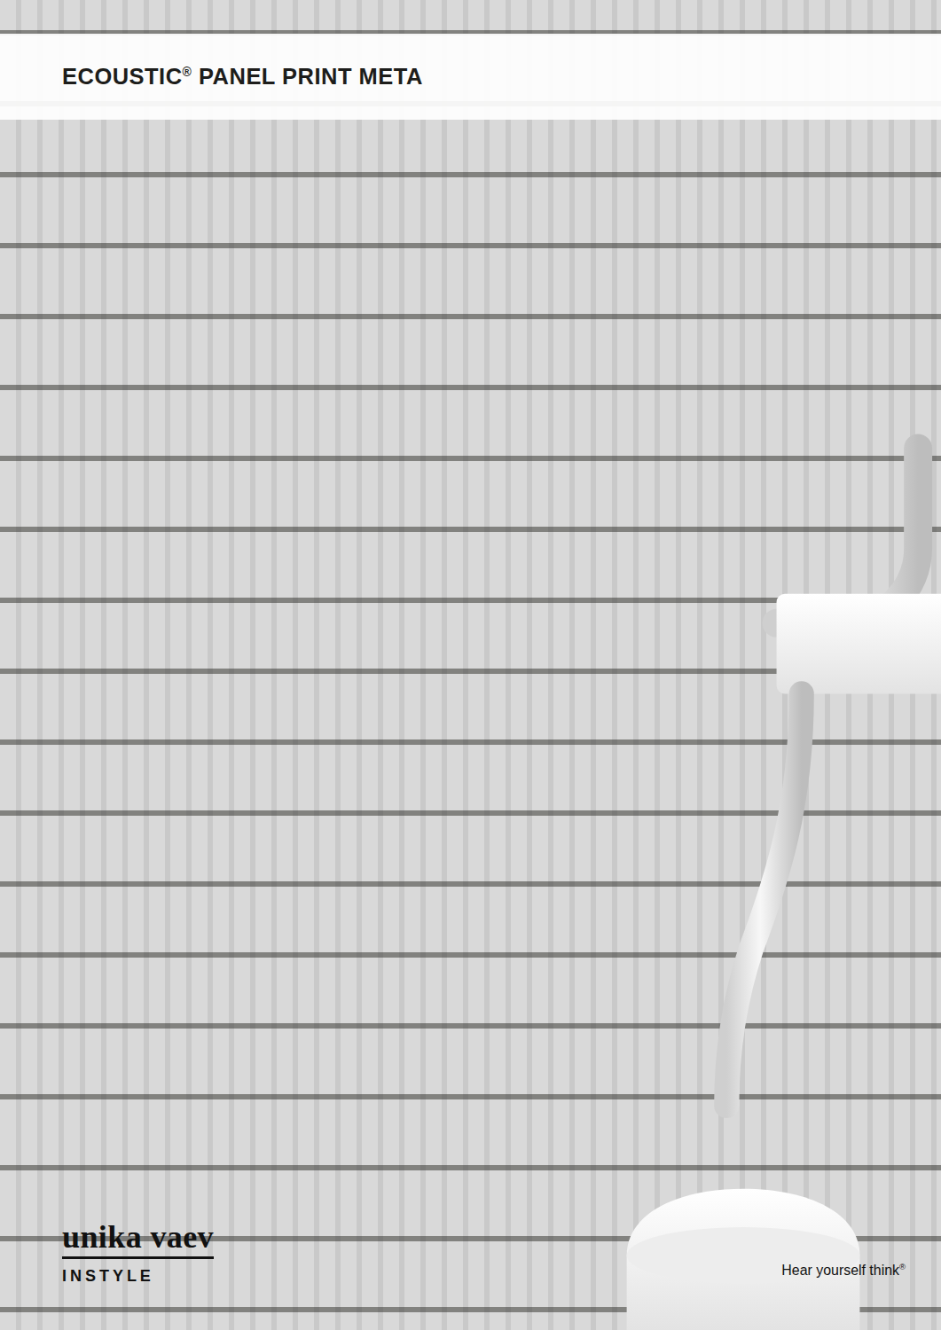Ecoustic® Panel Print Meta
unika vaev INSTYLE
Hear yourself think®